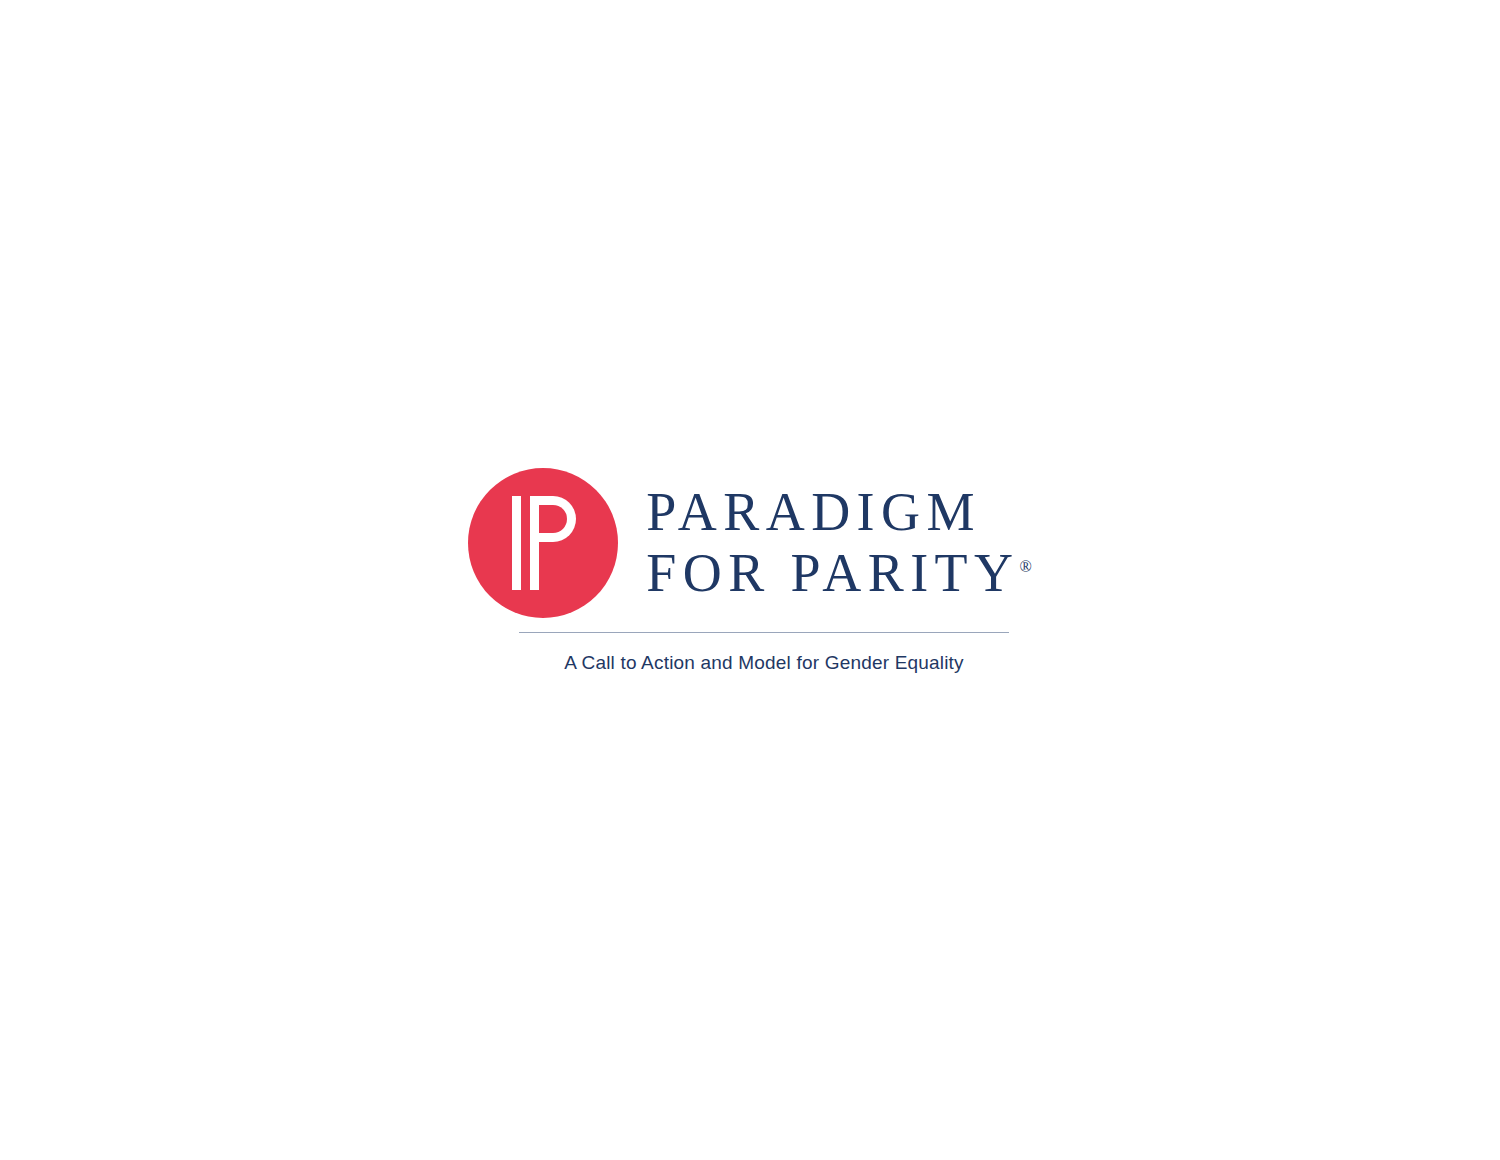PARADIGM
FOR PARITY®
A Call to Action and Model for Gender Equality